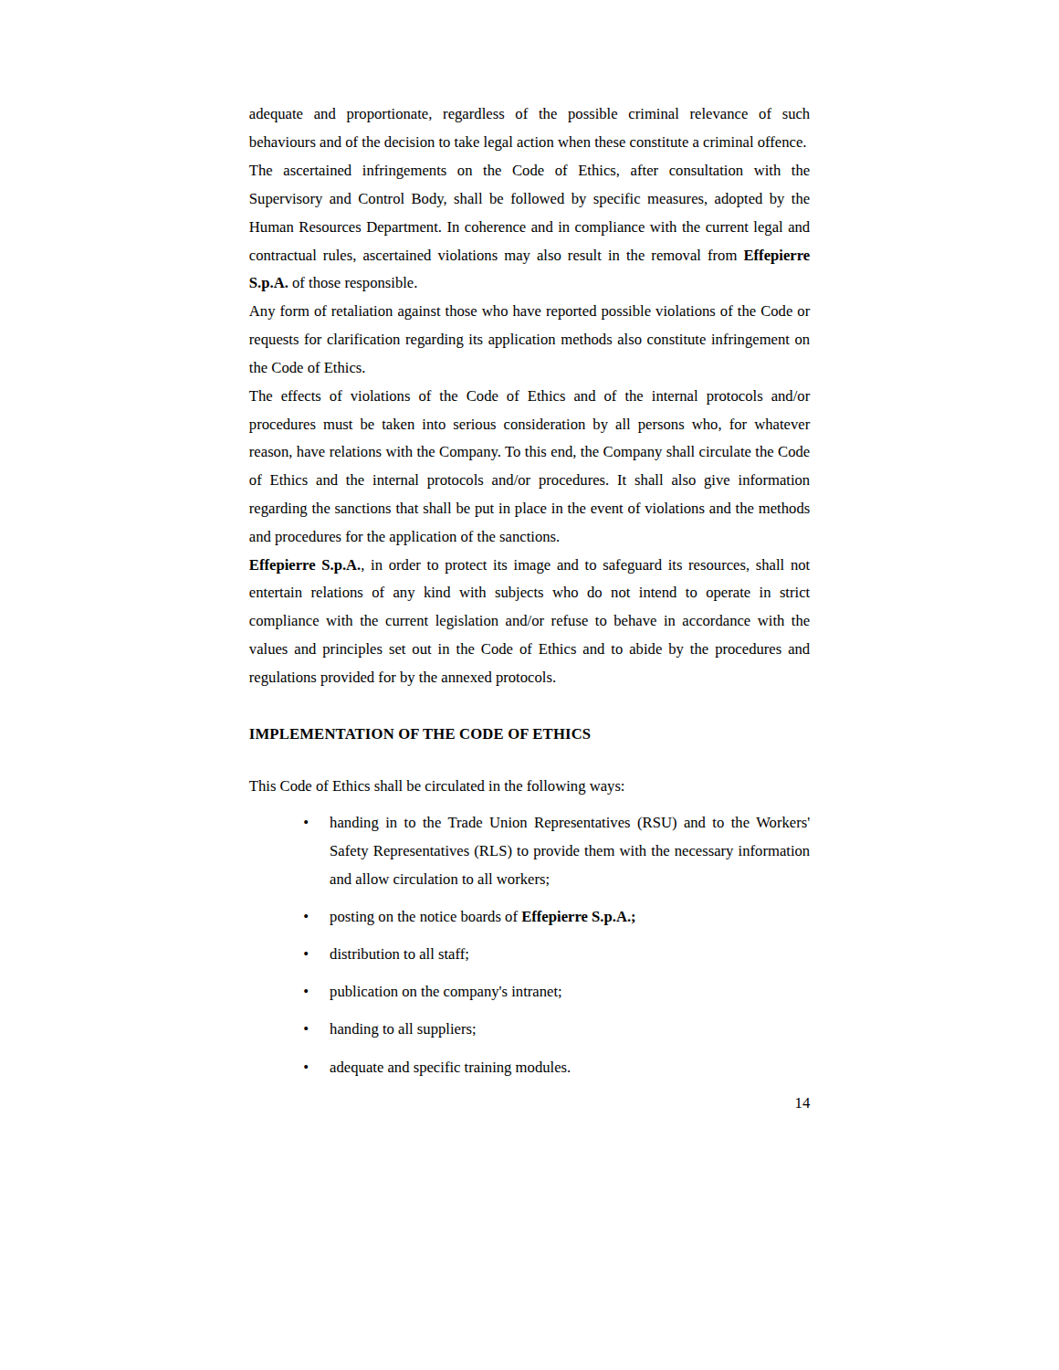adequate and proportionate, regardless of the possible criminal relevance of such behaviours and of the decision to take legal action when these constitute a criminal offence.
The ascertained infringements on the Code of Ethics, after consultation with the Supervisory and Control Body, shall be followed by specific measures, adopted by the Human Resources Department. In coherence and in compliance with the current legal and contractual rules, ascertained violations may also result in the removal from Effepierre S.p.A. of those responsible.
Any form of retaliation against those who have reported possible violations of the Code or requests for clarification regarding its application methods also constitute infringement on the Code of Ethics.
The effects of violations of the Code of Ethics and of the internal protocols and/or procedures must be taken into serious consideration by all persons who, for whatever reason, have relations with the Company. To this end, the Company shall circulate the Code of Ethics and the internal protocols and/or procedures. It shall also give information regarding the sanctions that shall be put in place in the event of violations and the methods and procedures for the application of the sanctions.
Effepierre S.p.A., in order to protect its image and to safeguard its resources, shall not entertain relations of any kind with subjects who do not intend to operate in strict compliance with the current legislation and/or refuse to behave in accordance with the values and principles set out in the Code of Ethics and to abide by the procedures and regulations provided for by the annexed protocols.
IMPLEMENTATION OF THE CODE OF ETHICS
This Code of Ethics shall be circulated in the following ways:
handing in to the Trade Union Representatives (RSU) and to the Workers' Safety Representatives (RLS) to provide them with the necessary information and allow circulation to all workers;
posting on the notice boards of Effepierre S.p.A.;
distribution to all staff;
publication on the company's intranet;
handing to all suppliers;
adequate and specific training modules.
14